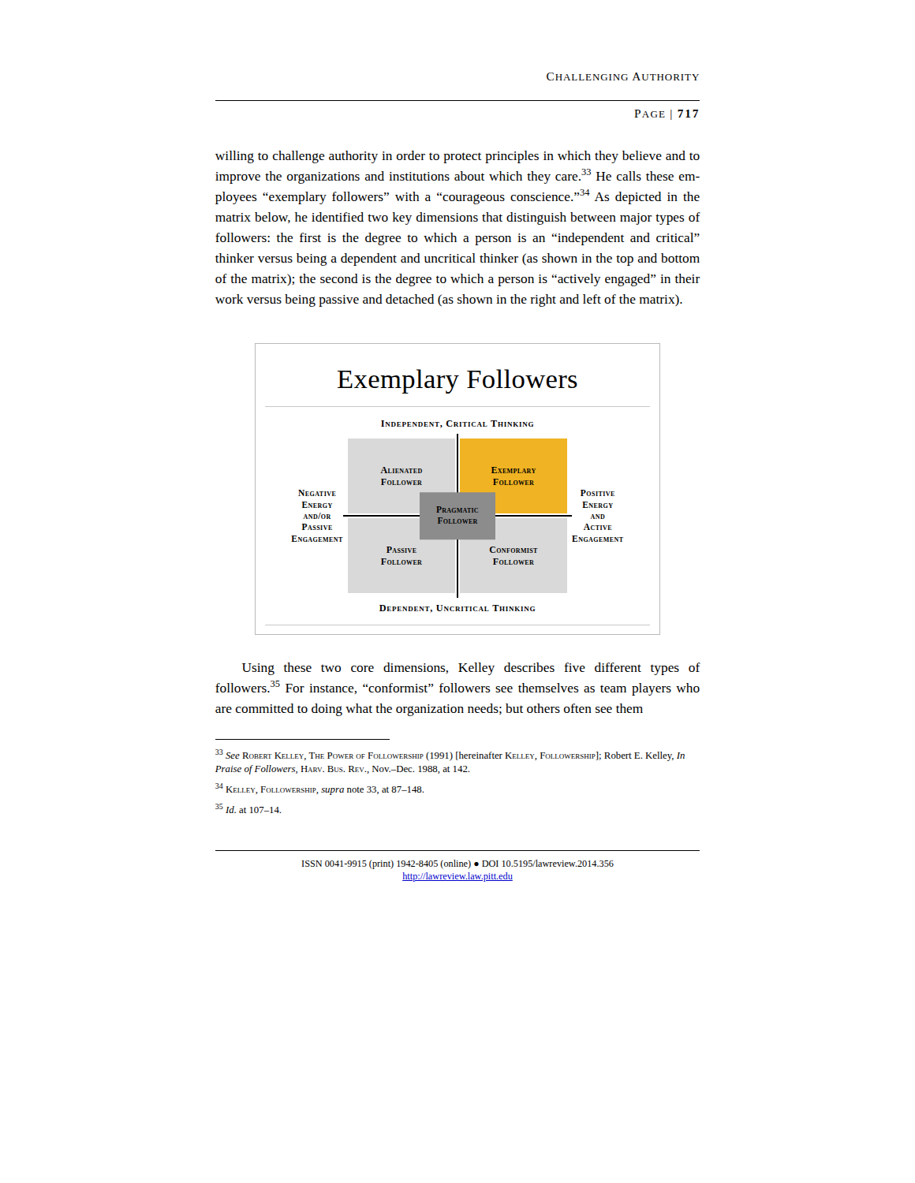CHALLENGING AUTHORITY
PAGE | 717
willing to challenge authority in order to protect principles in which they believe and to improve the organizations and institutions about which they care.33 He calls these employees “exemplary followers” with a “courageous conscience.”34 As depicted in the matrix below, he identified two key dimensions that distinguish between major types of followers: the first is the degree to which a person is an “independent and critical” thinker versus being a dependent and uncritical thinker (as shown in the top and bottom of the matrix); the second is the degree to which a person is “actively engaged” in their work versus being passive and detached (as shown in the right and left of the matrix).
Exemplary Followers
Independent, Critical Thinking
Negative
Energy
and/or
Passive
Engagement
Alienated
Follower
Exemplary
Follower
Passive
Follower
Conformist
Follower
Pragmatic
Follower
Positive
Energy
and
Active
Engagement
Dependent, Uncritical Thinking
Using these two core dimensions, Kelley describes five different types of followers.35 For instance, “conformist” followers see themselves as team players who are committed to doing what the organization needs; but others often see them
33 See Robert Kelley, The Power of Followership (1991) [hereinafter Kelley, Followership]; Robert E. Kelley, In Praise of Followers, Harv. Bus. Rev., Nov.–Dec. 1988, at 142.
34 Kelley, Followership, supra note 33, at 87–148.
35 Id. at 107–14.
ISSN 0041-9915 (print) 1942-8405 (online) ● DOI 10.5195/lawreview.2014.356
http://lawreview.law.pitt.edu